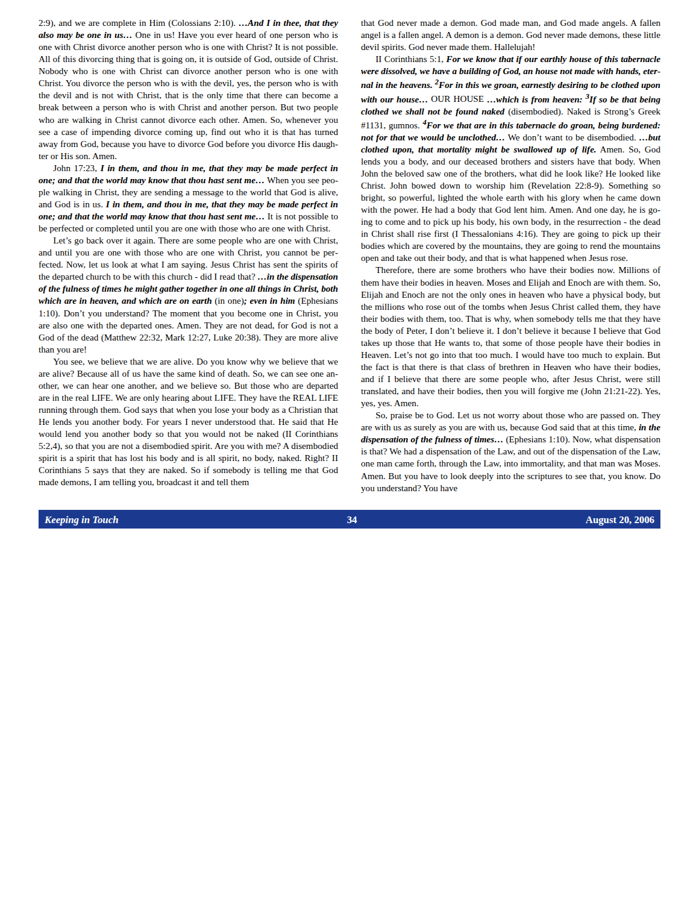2:9), and we are complete in Him (Colossians 2:10). …And I in thee, that they also may be one in us… One in us! Have you ever heard of one person who is one with Christ divorce another person who is one with Christ? It is not possible. All of this divorcing thing that is going on, it is outside of God, outside of Christ. Nobody who is one with Christ can divorce another person who is one with Christ. You divorce the person who is with the devil, yes, the person who is with the devil and is not with Christ, that is the only time that there can become a break between a person who is with Christ and another person. But two people who are walking in Christ cannot divorce each other. Amen. So, whenever you see a case of impending divorce coming up, find out who it is that has turned away from God, because you have to divorce God before you divorce His daughter or His son. Amen.
John 17:23, I in them, and thou in me, that they may be made perfect in one; and that the world may know that thou hast sent me… When you see people walking in Christ, they are sending a message to the world that God is alive, and God is in us. I in them, and thou in me, that they may be made perfect in one; and that the world may know that thou hast sent me… It is not possible to be perfected or completed until you are one with those who are one with Christ.
Let’s go back over it again. There are some people who are one with Christ, and until you are one with those who are one with Christ, you cannot be perfected. Now, let us look at what I am saying. Jesus Christ has sent the spirits of the departed church to be with this church - did I read that? …in the dispensation of the fulness of times he might gather together in one all things in Christ, both which are in heaven, and which are on earth (in one); even in him (Ephesians 1:10). Don’t you understand? The moment that you become one in Christ, you are also one with the departed ones. Amen. They are not dead, for God is not a God of the dead (Matthew 22:32, Mark 12:27, Luke 20:38). They are more alive than you are!
You see, we believe that we are alive. Do you know why we believe that we are alive? Because all of us have the same kind of death. So, we can see one another, we can hear one another, and we believe so. But those who are departed are in the real LIFE. We are only hearing about LIFE. They have the REAL LIFE running through them. God says that when you lose your body as a Christian that He lends you another body. For years I never understood that. He said that He would lend you another body so that you would not be naked (II Corinthians 5:2,4), so that you are not a disembodied spirit. Are you with me? A disembodied spirit is a spirit that has lost his body and is all spirit, no body, naked. Right? II Corinthians 5 says that they are naked. So if somebody is telling me that God made demons, I am telling you, broadcast it and tell them
that God never made a demon. God made man, and God made angels. A fallen angel is a fallen angel. A demon is a demon. God never made demons, these little devil spirits. God never made them. Hallelujah!
II Corinthians 5:1, For we know that if our earthly house of this tabernacle were dissolved, we have a building of God, an house not made with hands, eternal in the heavens. 2For in this we groan, earnestly desiring to be clothed upon with our house… OUR HOUSE …which is from heaven: 3If so be that being clothed we shall not be found naked (disembodied). Naked is Strong’s Greek #1131, gumnos. 4For we that are in this tabernacle do groan, being burdened: not for that we would be unclothed… We don’t want to be disembodied. …but clothed upon, that mortality might be swallowed up of life. Amen. So, God lends you a body, and our deceased brothers and sisters have that body. When John the beloved saw one of the brothers, what did he look like? He looked like Christ. John bowed down to worship him (Revelation 22:8-9). Something so bright, so powerful, lighted the whole earth with his glory when he came down with the power. He had a body that God lent him. Amen. And one day, he is going to come and to pick up his body, his own body, in the resurrection - the dead in Christ shall rise first (I Thessalonians 4:16). They are going to pick up their bodies which are covered by the mountains, they are going to rend the mountains open and take out their body, and that is what happened when Jesus rose.
Therefore, there are some brothers who have their bodies now. Millions of them have their bodies in heaven. Moses and Elijah and Enoch are with them. So, Elijah and Enoch are not the only ones in heaven who have a physical body, but the millions who rose out of the tombs when Jesus Christ called them, they have their bodies with them, too. That is why, when somebody tells me that they have the body of Peter, I don’t believe it. I don’t believe it because I believe that God takes up those that He wants to, that some of those people have their bodies in Heaven. Let’s not go into that too much. I would have too much to explain. But the fact is that there is that class of brethren in Heaven who have their bodies, and if I believe that there are some people who, after Jesus Christ, were still translated, and have their bodies, then you will forgive me (John 21:21-22). Yes, yes, yes. Amen.
So, praise be to God. Let us not worry about those who are passed on. They are with us as surely as you are with us, because God said that at this time, in the dispensation of the fulness of times… (Ephesians 1:10). Now, what dispensation is that? We had a dispensation of the Law, and out of the dispensation of the Law, one man came forth, through the Law, into immortality, and that man was Moses. Amen. But you have to look deeply into the scriptures to see that, you know. Do you understand? You have
Keeping in Touch
34
August 20, 2006